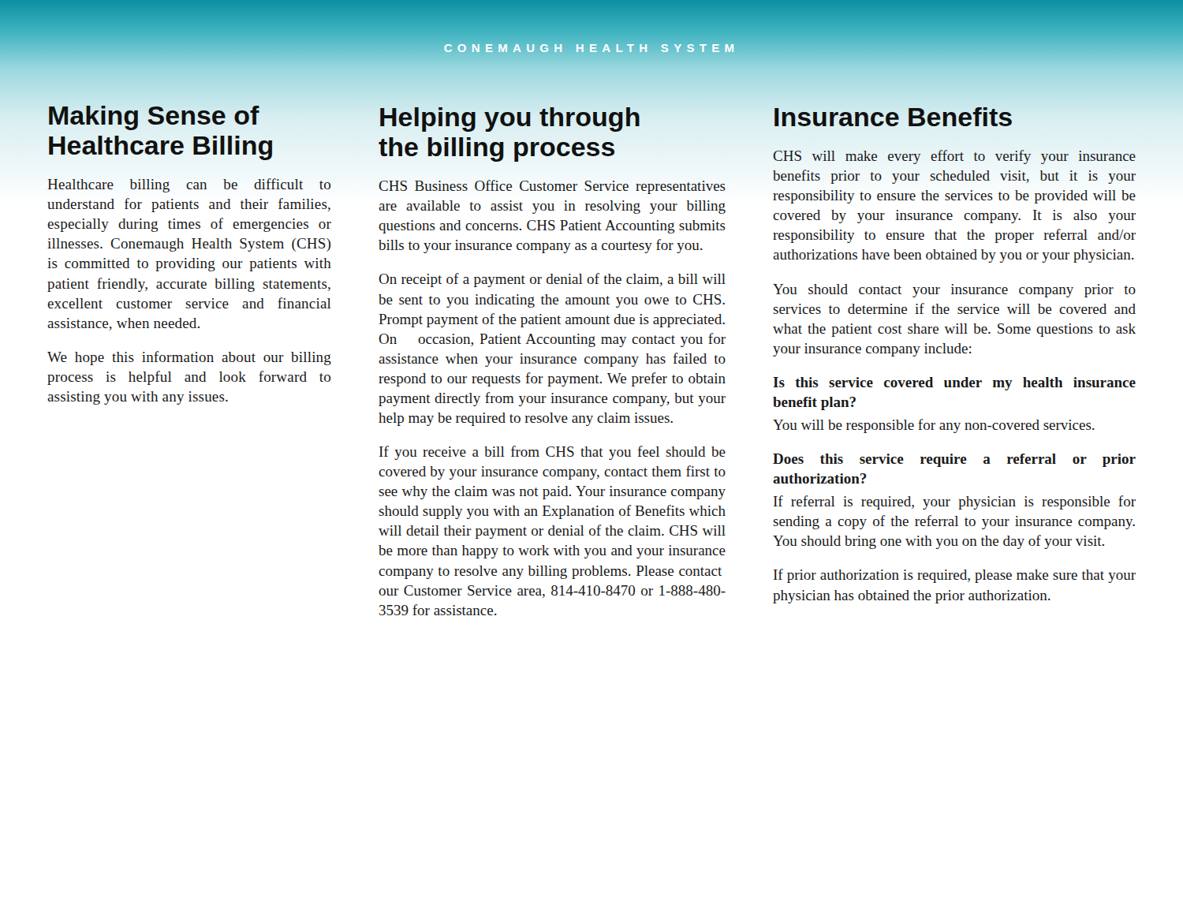Conemaugh Health System
Making Sense of
Healthcare Billing
Healthcare billing can be difficult to understand for patients and their families, especially during times of emergencies or illnesses. Conemaugh Health System (CHS) is committed to providing our patients with patient friendly, accurate billing statements, excellent customer service and financial assistance, when needed.
We hope this information about our billing process is helpful and look forward to assisting you with any issues.
Helping you through
the billing process
CHS Business Office Customer Service representatives are available to assist you in resolving your billing questions and concerns. CHS Patient Accounting submits bills to your insurance company as a courtesy for you.
On receipt of a payment or denial of the claim, a bill will be sent to you indicating the amount you owe to CHS. Prompt payment of the patient amount due is appreciated. On occasion, Patient Accounting may contact you for assistance when your insurance company has failed to respond to our requests for payment. We prefer to obtain payment directly from your insurance company, but your help may be required to resolve any claim issues.
If you receive a bill from CHS that you feel should be covered by your insurance company, contact them first to see why the claim was not paid. Your insurance company should supply you with an Explanation of Benefits which will detail their payment or denial of the claim. CHS will be more than happy to work with you and your insurance company to resolve any billing problems. Please contact our Customer Service area, 814-410-8470 or 1-888-480-3539 for assistance.
Insurance Benefits
CHS will make every effort to verify your insurance benefits prior to your scheduled visit, but it is your responsibility to ensure the services to be provided will be covered by your insurance company. It is also your responsibility to ensure that the proper referral and/or authorizations have been obtained by you or your physician.
You should contact your insurance company prior to services to determine if the service will be covered and what the patient cost share will be. Some questions to ask your insurance company include:
Is this service covered under my health insurance benefit plan?
You will be responsible for any non-covered services.
Does this service require a referral or prior authorization?
If referral is required, your physician is responsible for sending a copy of the referral to your insurance company. You should bring one with you on the day of your visit.
If prior authorization is required, please make sure that your physician has obtained the prior authorization.